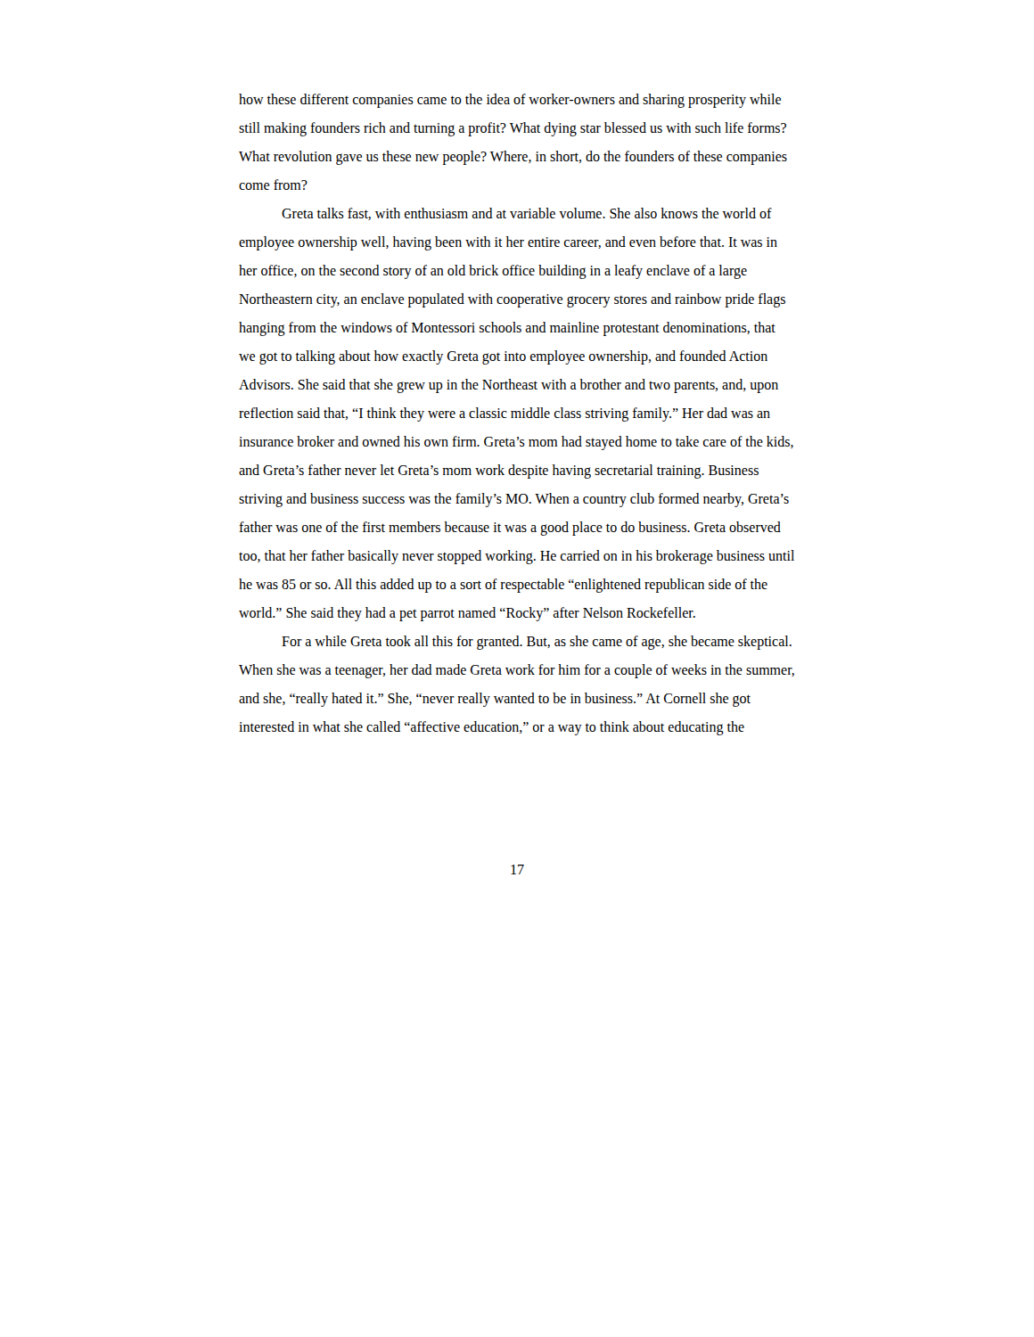how these different companies came to the idea of worker-owners and sharing prosperity while still making founders rich and turning a profit? What dying star blessed us with such life forms? What revolution gave us these new people? Where, in short, do the founders of these companies come from?
Greta talks fast, with enthusiasm and at variable volume. She also knows the world of employee ownership well, having been with it her entire career, and even before that. It was in her office, on the second story of an old brick office building in a leafy enclave of a large Northeastern city, an enclave populated with cooperative grocery stores and rainbow pride flags hanging from the windows of Montessori schools and mainline protestant denominations, that we got to talking about how exactly Greta got into employee ownership, and founded Action Advisors. She said that she grew up in the Northeast with a brother and two parents, and, upon reflection said that, “I think they were a classic middle class striving family.” Her dad was an insurance broker and owned his own firm. Greta’s mom had stayed home to take care of the kids, and Greta’s father never let Greta’s mom work despite having secretarial training. Business striving and business success was the family’s MO. When a country club formed nearby, Greta’s father was one of the first members because it was a good place to do business. Greta observed too, that her father basically never stopped working. He carried on in his brokerage business until he was 85 or so. All this added up to a sort of respectable “enlightened republican side of the world.” She said they had a pet parrot named “Rocky” after Nelson Rockefeller.
For a while Greta took all this for granted. But, as she came of age, she became skeptical. When she was a teenager, her dad made Greta work for him for a couple of weeks in the summer, and she, “really hated it.” She, “never really wanted to be in business.” At Cornell she got interested in what she called “affective education,” or a way to think about educating the
17